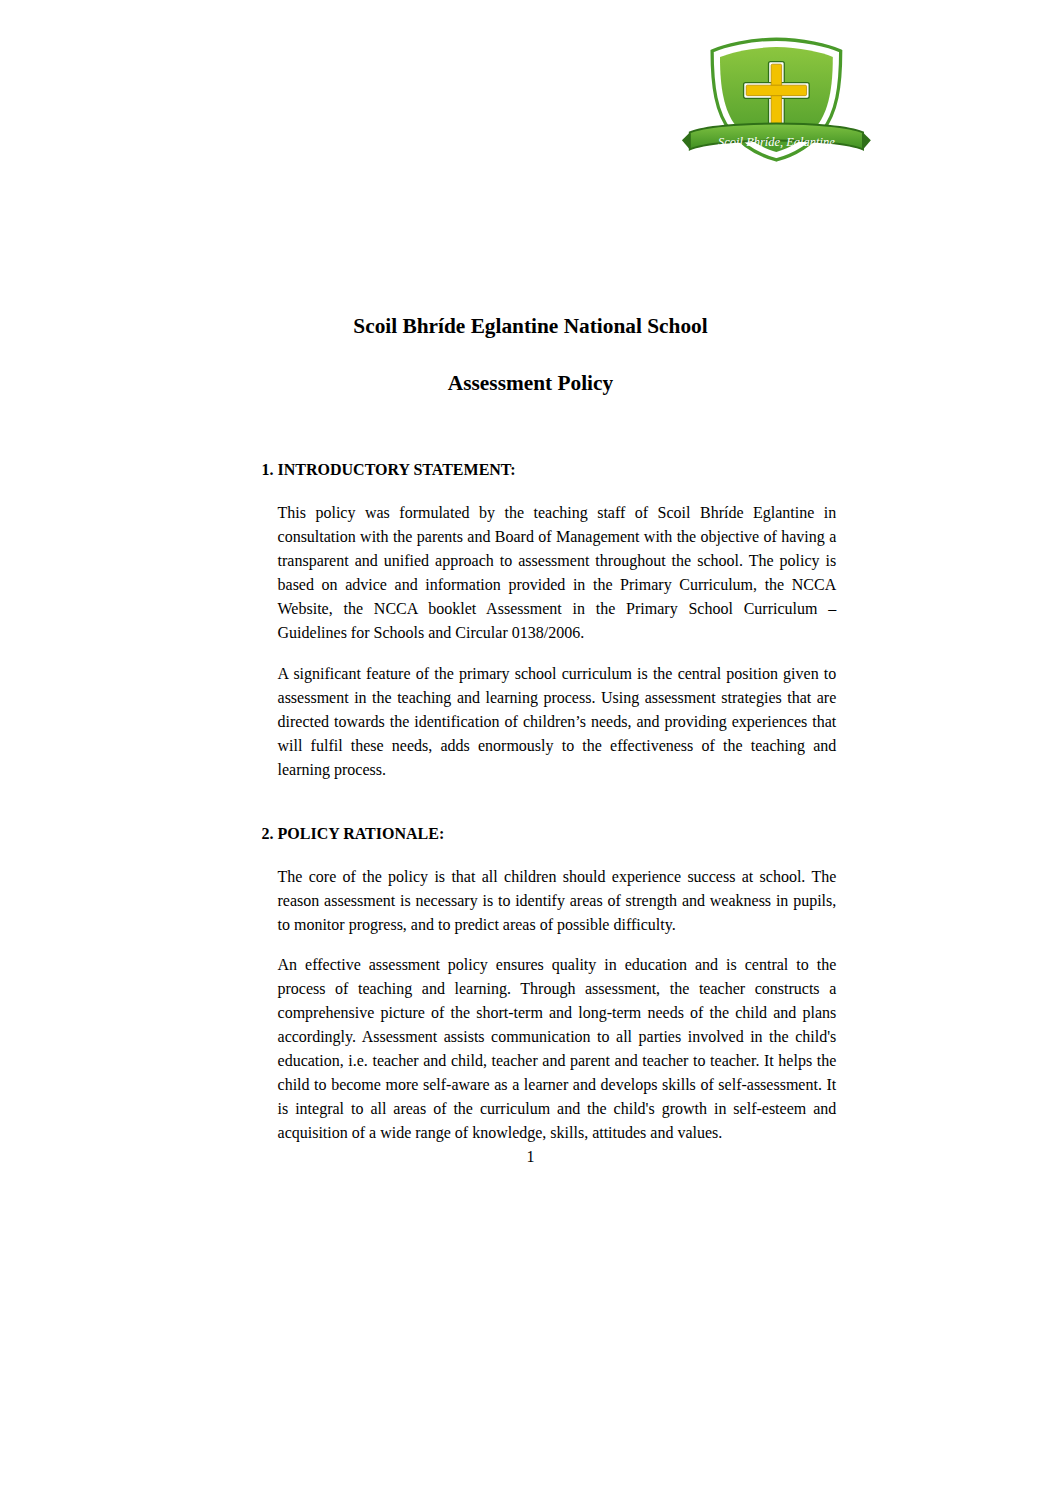Scoil Bhríde, Eglantine
Scoil Bhríde Eglantine National School
Assessment Policy
Introductory Statement:
This policy was formulated by the teaching staff of Scoil Bhríde Eglantine in consultation with the parents and Board of Management with the objective of having a transparent and unified approach to assessment throughout the school. The policy is based on advice and information provided in the Primary Curriculum, the NCCA Website, the NCCA booklet Assessment in the Primary School Curriculum – Guidelines for Schools and Circular 0138/2006.
A significant feature of the primary school curriculum is the central position given to assessment in the teaching and learning process. Using assessment strategies that are directed towards the identification of children’s needs, and providing experiences that will fulfil these needs, adds enormously to the effectiveness of the teaching and learning process.
Policy Rationale:
The core of the policy is that all children should experience success at school. The reason assessment is necessary is to identify areas of strength and weakness in pupils, to monitor progress, and to predict areas of possible difficulty.
An effective assessment policy ensures quality in education and is central to the process of teaching and learning. Through assessment, the teacher constructs a comprehensive picture of the short-term and long-term needs of the child and plans accordingly. Assessment assists communication to all parties involved in the child's education, i.e. teacher and child, teacher and parent and teacher to teacher. It helps the child to become more self-aware as a learner and develops skills of self-assessment. It is integral to all areas of the curriculum and the child's growth in self-esteem and acquisition of a wide range of knowledge, skills, attitudes and values.
1